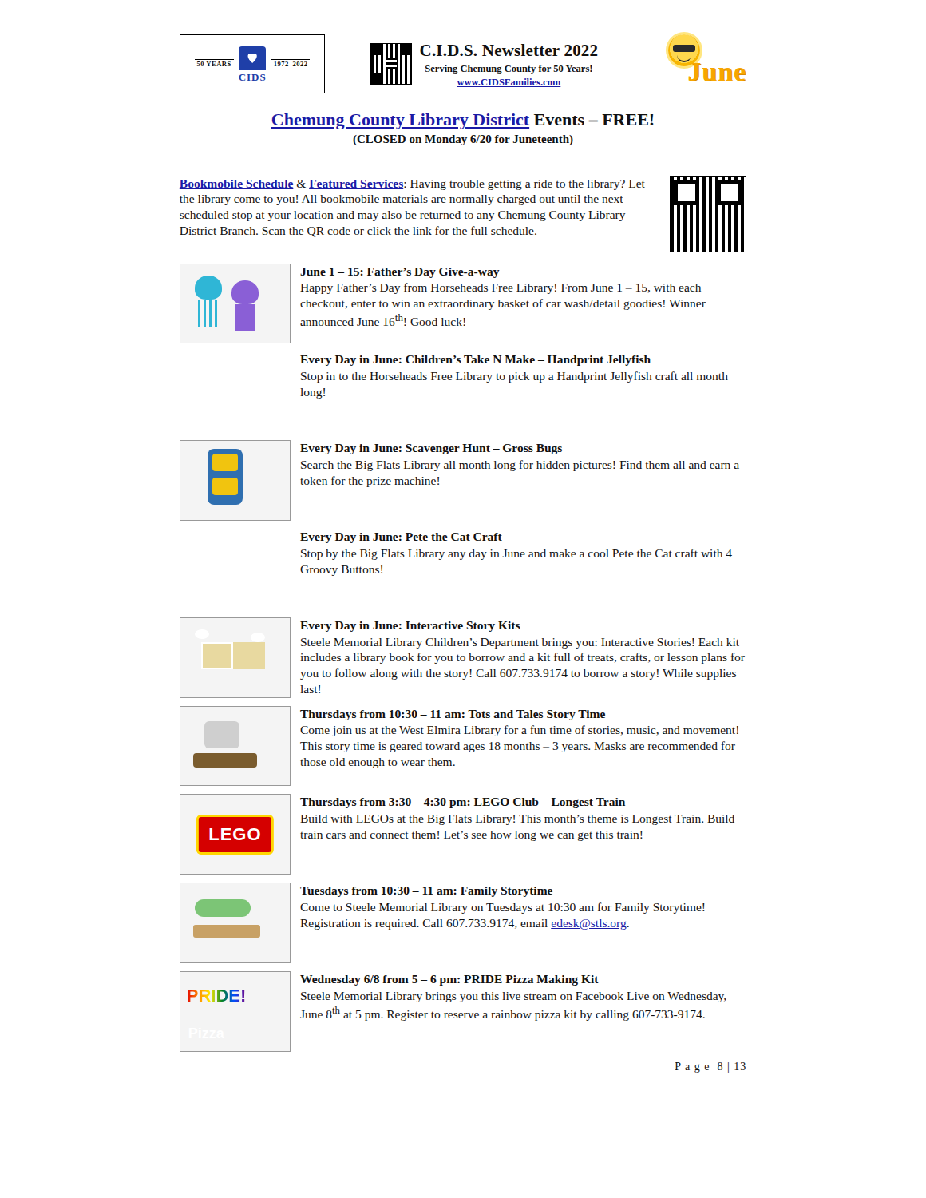50 YEARS
CIDS
1972–2022
C.I.D.S. Newsletter 2022
Serving Chemung County for 50 Years!
www.CIDSFamilies.com
June
Chemung County Library District Events – FREE!
(CLOSED on Monday 6/20 for Juneteenth)
Bookmobile Schedule & Featured Services: Having trouble getting a ride to the library? Let the library come to you! All bookmobile materials are normally charged out until the next scheduled stop at your location and may also be returned to any Chemung County Library District Branch. Scan the QR code or click the link for the full schedule.
June 1 – 15: Father’s Day Give-a-way
Happy Father’s Day from Horseheads Free Library! From June 1 – 15, with each checkout, enter to win an extraordinary basket of car wash/detail goodies! Winner announced June 16th! Good luck!
Every Day in June: Children’s Take N Make – Handprint Jellyfish
Stop in to the Horseheads Free Library to pick up a Handprint Jellyfish craft all month long!
Every Day in June: Scavenger Hunt – Gross Bugs
Search the Big Flats Library all month long for hidden pictures! Find them all and earn a token for the prize machine!
Every Day in June: Pete the Cat Craft
Stop by the Big Flats Library any day in June and make a cool Pete the Cat craft with 4 Groovy Buttons!
Every Day in June: Interactive Story Kits
Steele Memorial Library Children’s Department brings you: Interactive Stories! Each kit includes a library book for you to borrow and a kit full of treats, crafts, or lesson plans for you to follow along with the story! Call 607.733.9174 to borrow a story! While supplies last!
Thursdays from 10:30 – 11 am: Tots and Tales Story Time
Come join us at the West Elmira Library for a fun time of stories, music, and movement! This story time is geared toward ages 18 months – 3 years. Masks are recommended for those old enough to wear them.
Thursdays from 3:30 – 4:30 pm: LEGO Club – Longest Train
Build with LEGOs at the Big Flats Library! This month’s theme is Longest Train. Build train cars and connect them! Let’s see how long we can get this train!
Tuesdays from 10:30 – 11 am: Family Storytime
Come to Steele Memorial Library on Tuesdays at 10:30 am for Family Storytime! Registration is required. Call 607.733.9174, email edesk@stls.org.
Wednesday 6/8 from 5 – 6 pm: PRIDE Pizza Making Kit
Steele Memorial Library brings you this live stream on Facebook Live on Wednesday, June 8th at 5 pm. Register to reserve a rainbow pizza kit by calling 607-733-9174.
P a g e 8 | 13